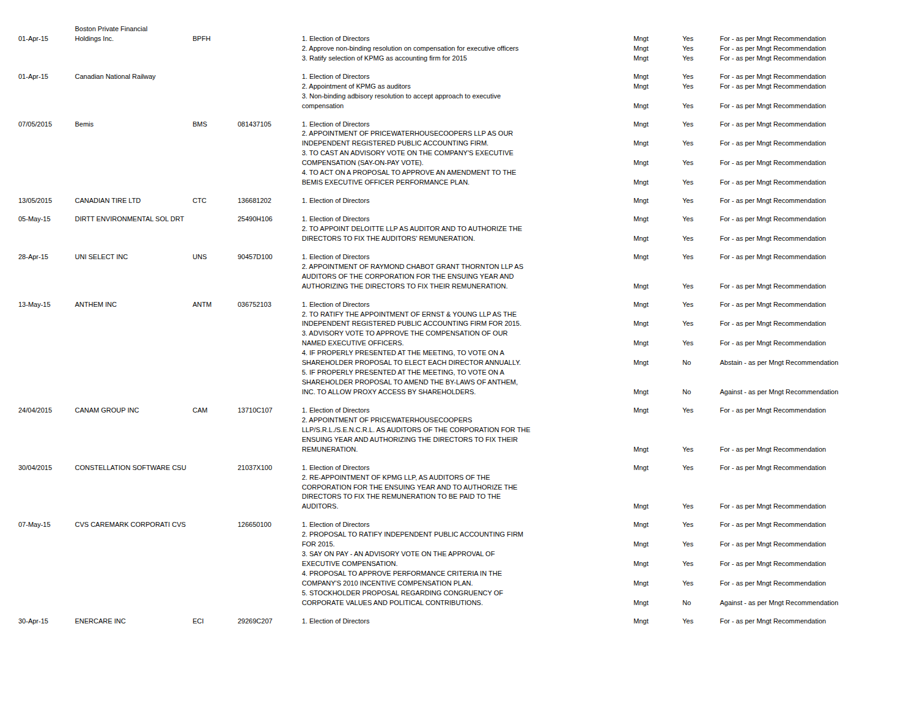| | Boston Private Financial | | | | | | |
| 01-Apr-15 | Holdings Inc. | BPFH | | 1. Election of Directors | Mngt | Yes | For - as per Mngt Recommendation |
| | | | | 2. Approve non-binding resolution on compensation for executive officers | Mngt | Yes | For - as per Mngt Recommendation |
| | | | | 3. Ratify selection of KPMG as accounting firm for 2015 | Mngt | Yes | For - as per Mngt Recommendation |
| 01-Apr-15 | Canadian National Railway | | | 1. Election of Directors | Mngt | Yes | For - as per Mngt Recommendation |
| | | | | 2. Appointment of KPMG as auditors | Mngt | Yes | For - as per Mngt Recommendation |
| | | | | 3. Non-binding adbisory resolution to accept approach to executive | | | |
| | | | | compensation | Mngt | Yes | For - as per Mngt Recommendation |
| 07/05/2015 | Bemis | BMS | 081437105 | 1. Election of Directors | Mngt | Yes | For - as per Mngt Recommendation |
| | | | | 2. APPOINTMENT OF PRICEWATERHOUSECOOPERS LLP AS OUR | | | |
| | | | | INDEPENDENT REGISTERED PUBLIC ACCOUNTING FIRM. | Mngt | Yes | For - as per Mngt Recommendation |
| | | | | 3. TO CAST AN ADVISORY VOTE ON THE COMPANY'S EXECUTIVE | | | |
| | | | | COMPENSATION (SAY-ON-PAY VOTE). | Mngt | Yes | For - as per Mngt Recommendation |
| | | | | 4. TO ACT ON A PROPOSAL TO APPROVE AN AMENDMENT TO THE | | | |
| | | | | BEMIS EXECUTIVE OFFICER PERFORMANCE PLAN. | Mngt | Yes | For - as per Mngt Recommendation |
| 13/05/2015 | CANADIAN TIRE LTD | CTC | 136681202 | 1. Election of Directors | Mngt | Yes | For - as per Mngt Recommendation |
| 05-May-15 | DIRTT ENVIRONMENTAL SOL DRT | | 25490H106 | 1. Election of Directors | Mngt | Yes | For - as per Mngt Recommendation |
| | | | | 2. TO APPOINT DELOITTE LLP AS AUDITOR AND TO AUTHORIZE THE | | | |
| | | | | DIRECTORS TO FIX THE AUDITORS' REMUNERATION. | Mngt | Yes | For - as per Mngt Recommendation |
| 28-Apr-15 | UNI SELECT INC | UNS | 90457D100 | 1. Election of Directors | Mngt | Yes | For - as per Mngt Recommendation |
| | | | | 2. APPOINTMENT OF RAYMOND CHABOT GRANT THORNTON LLP AS | | | |
| | | | | AUDITORS OF THE CORPORATION FOR THE ENSUING YEAR AND | | | |
| | | | | AUTHORIZING THE DIRECTORS TO FIX THEIR REMUNERATION. | Mngt | Yes | For - as per Mngt Recommendation |
| 13-May-15 | ANTHEM INC | ANTM | 036752103 | 1. Election of Directors | Mngt | Yes | For - as per Mngt Recommendation |
| | | | | 2. TO RATIFY THE APPOINTMENT OF ERNST & YOUNG LLP AS THE | | | |
| | | | | INDEPENDENT REGISTERED PUBLIC ACCOUNTING FIRM FOR 2015. | Mngt | Yes | For - as per Mngt Recommendation |
| | | | | 3. ADVISORY VOTE TO APPROVE THE COMPENSATION OF OUR | | | |
| | | | | NAMED EXECUTIVE OFFICERS. | Mngt | Yes | For - as per Mngt Recommendation |
| | | | | 4. IF PROPERLY PRESENTED AT THE MEETING, TO VOTE ON A | | | |
| | | | | SHAREHOLDER PROPOSAL TO ELECT EACH DIRECTOR ANNUALLY. | Mngt | No | Abstain - as per Mngt Recommendation |
| | | | | 5. IF PROPERLY PRESENTED AT THE MEETING, TO VOTE ON A | | | |
| | | | | SHAREHOLDER PROPOSAL TO AMEND THE BY-LAWS OF ANTHEM, | | | |
| | | | | INC. TO ALLOW PROXY ACCESS BY SHAREHOLDERS. | Mngt | No | Against - as per Mngt Recommendation |
| 24/04/2015 | CANAM GROUP INC | CAM | 13710C107 | 1. Election of Directors | Mngt | Yes | For - as per Mngt Recommendation |
| | | | | 2. APPOINTMENT OF PRICEWATERHOUSECOOPERS | | | |
| | | | | LLP/S.R.L./S.E.N.C.R.L. AS AUDITORS OF THE CORPORATION FOR THE | | | |
| | | | | ENSUING YEAR AND AUTHORIZING THE DIRECTORS TO FIX THEIR | | | |
| | | | | REMUNERATION. | Mngt | Yes | For - as per Mngt Recommendation |
| 30/04/2015 | CONSTELLATION SOFTWARE CSU | | 21037X100 | 1. Election of Directors | Mngt | Yes | For - as per Mngt Recommendation |
| | | | | 2. RE-APPOINTMENT OF KPMG LLP, AS AUDITORS OF THE | | | |
| | | | | CORPORATION FOR THE ENSUING YEAR AND TO AUTHORIZE THE | | | |
| | | | | DIRECTORS TO FIX THE REMUNERATION TO BE PAID TO THE | | | |
| | | | | AUDITORS. | Mngt | Yes | For - as per Mngt Recommendation |
| 07-May-15 | CVS CAREMARK CORPORATI CVS | | 126650100 | 1. Election of Directors | Mngt | Yes | For - as per Mngt Recommendation |
| | | | | 2. PROPOSAL TO RATIFY INDEPENDENT PUBLIC ACCOUNTING FIRM | | | |
| | | | | FOR 2015. | Mngt | Yes | For - as per Mngt Recommendation |
| | | | | 3. SAY ON PAY - AN ADVISORY VOTE ON THE APPROVAL OF | | | |
| | | | | EXECUTIVE COMPENSATION. | Mngt | Yes | For - as per Mngt Recommendation |
| | | | | 4. PROPOSAL TO APPROVE PERFORMANCE CRITERIA IN THE | | | |
| | | | | COMPANY'S 2010 INCENTIVE COMPENSATION PLAN. | Mngt | Yes | For - as per Mngt Recommendation |
| | | | | 5. STOCKHOLDER PROPOSAL REGARDING CONGRUENCY OF | | | |
| | | | | CORPORATE VALUES AND POLITICAL CONTRIBUTIONS. | Mngt | No | Against - as per Mngt Recommendation |
| 30-Apr-15 | ENERCARE INC | ECI | 29269C207 | 1. Election of Directors | Mngt | Yes | For - as per Mngt Recommendation |